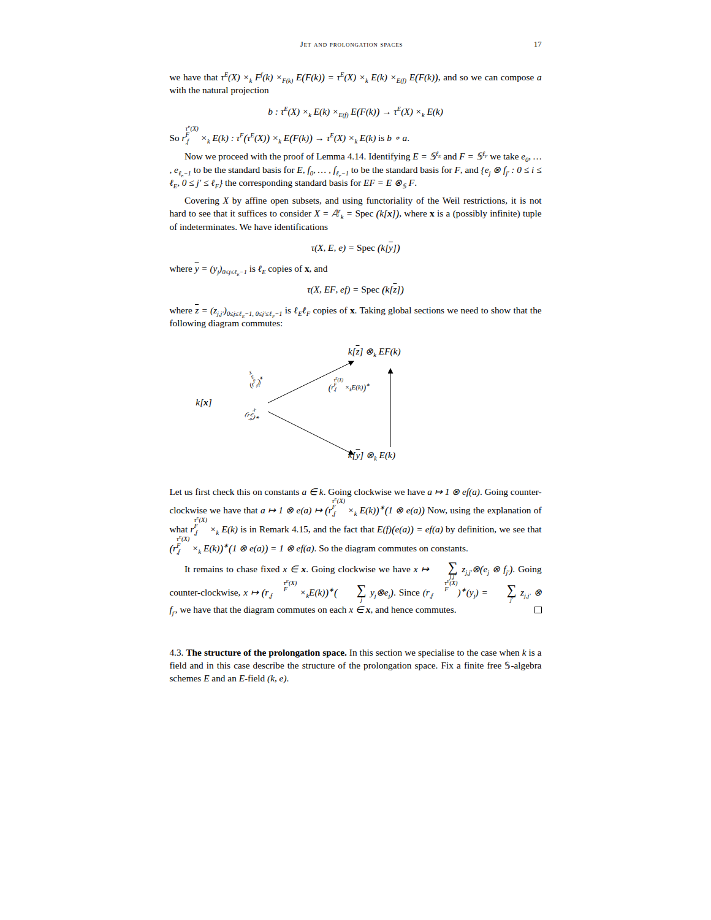Jet and prolongation spaces 17
we have that τE(X) ×k Ff(k) ×F(k) E(F(k)) = τE(X) ×k E(k) ×E(f) E(F(k)), and so we can compose a with the natural projection
b : τE(X) ×k E(k) ×E(f) E(F(k)) → τE(X) ×k E(k)
So rτE(X) F,f ×k E(k) : τF(τE(X)) ×k E(F(k)) → τE(X) ×k E(k) is b ∘ a.
Now we proceed with the proof of Lemma 4.14. Identifying E = 𝕊ℓE and F = 𝕊ℓF we take e0, … , eℓE−1 to be the standard basis for E, f0, … , fℓF−1 to be the standard basis for F, and {ej ⊗ fj′ : 0 ≤ i ≤ ℓE, 0 ≤ j′ ≤ ℓF} the corresponding standard basis for EF = E ⊗𝕊 F.
Covering X by affine open subsets, and using functoriality of the Weil restrictions, it is not hard to see that it suffices to consider X = 𝔸rk = Spec (k[x]), where x is a (possibly infinite) tuple of indeterminates. We have identifications
τ(X, E, e) = Spec (k[y])
where y = (yj)0≤j≤ℓE−1 is ℓE copies of x, and
τ(X, EF, ef) = Spec (k[z])
where z = (zj,j′)0≤j≤ℓE−1, 0≤j′≤ℓF−1 is ℓEℓF copies of x. Taking global sections we need to show that the following diagram commutes:
k[x]
k[z] ⊗k EF(k)
k[y] ⊗k E(k)
(rXEF,ef)∗
(rXE,e)∗
(rτE(X) F,f ×kE(k))∗
Let us first check this on constants a ∈ k. Going clockwise we have a ↦ 1 ⊗ ef(a). Going counter-clockwise we have that a ↦ 1 ⊗ e(a) ↦ (rτE(X) F,f ×k E(k))∗(1 ⊗ e(a)) Now, using the explanation of what rτE(X) F,f ×k E(k) is in Remark 4.15, and the fact that E(f)(e(a)) = ef(a) by definition, we see that (rτE(X) F,f ×k E(k))∗(1 ⊗ e(a)) = 1 ⊗ ef(a). So the diagram commutes on constants.
It remains to chase fixed x ∈ x. Going clockwise we have x ↦ ∑j,j′ zj,j′⊗(ej ⊗ fj′). Going counter-clockwise, x ↦ (rτE(X) F,f ×kE(k))∗( ∑j yj⊗ej). Since (rτE(X) F,f)∗(yj) = ∑j′ zj,j′ ⊗ fj′, we have that the diagram commutes on each x ∈ x, and hence commutes.
4.3. The structure of the prolongation space. In this section we specialise to the case when k is a field and in this case describe the structure of the prolongation space. Fix a finite free 𝕊-algebra schemes E and an E-field (k, e).